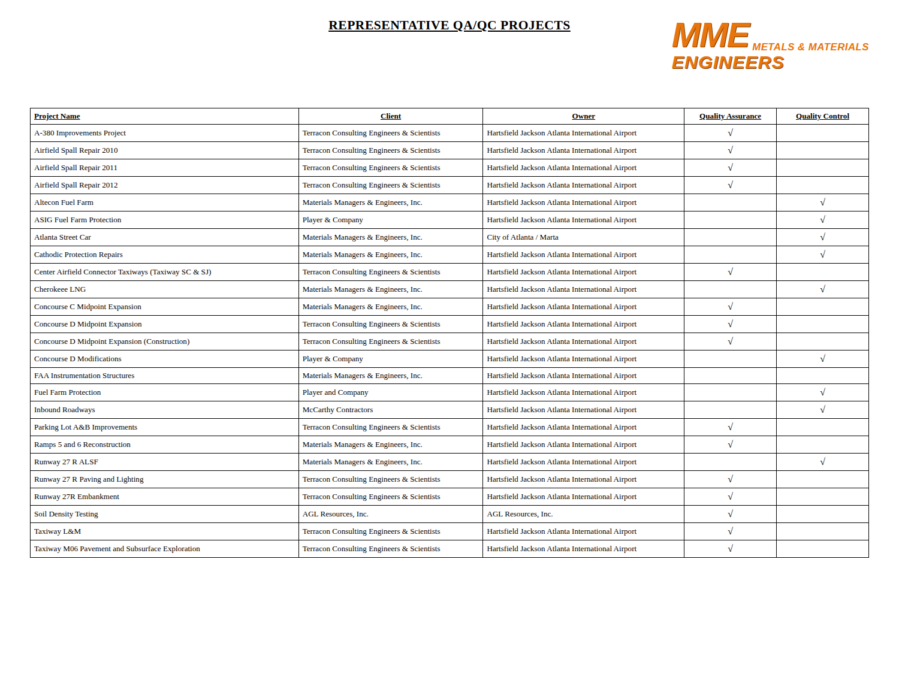MME Metals & Materials
Engineers
REPRESENTATIVE QA/QC PROJECTS
| Project Name | Client | Owner | Quality Assurance | Quality Control |
| --- | --- | --- | --- | --- |
| A-380 Improvements Project | Terracon Consulting Engineers & Scientists | Hartsfield Jackson Atlanta International Airport | √ | |
| Airfield Spall Repair 2010 | Terracon Consulting Engineers & Scientists | Hartsfield Jackson Atlanta International Airport | √ | |
| Airfield Spall Repair 2011 | Terracon Consulting Engineers & Scientists | Hartsfield Jackson Atlanta International Airport | √ | |
| Airfield Spall Repair 2012 | Terracon Consulting Engineers & Scientists | Hartsfield Jackson Atlanta International Airport | √ | |
| Altecon Fuel Farm | Materials Managers & Engineers, Inc. | Hartsfield Jackson Atlanta International Airport | | √ |
| ASIG Fuel Farm Protection | Player & Company | Hartsfield Jackson Atlanta International Airport | | √ |
| Atlanta Street Car | Materials Managers & Engineers, Inc. | City of Atlanta / Marta | | √ |
| Cathodic Protection Repairs | Materials Managers & Engineers, Inc. | Hartsfield Jackson Atlanta International Airport | | √ |
| Center Airfield Connector Taxiways (Taxiway SC & SJ) | Terracon Consulting Engineers & Scientists | Hartsfield Jackson Atlanta International Airport | √ | |
| Cherokeee LNG | Materials Managers & Engineers, Inc. | Hartsfield Jackson Atlanta International Airport | | √ |
| Concourse C Midpoint Expansion | Materials Managers & Engineers, Inc. | Hartsfield Jackson Atlanta International Airport | √ | |
| Concourse D Midpoint Expansion | Terracon Consulting Engineers & Scientists | Hartsfield Jackson Atlanta International Airport | √ | |
| Concourse D Midpoint Expansion (Construction) | Terracon Consulting Engineers & Scientists | Hartsfield Jackson Atlanta International Airport | √ | |
| Concourse D Modifications | Player & Company | Hartsfield Jackson Atlanta International Airport | | √ |
| FAA Instrumentation Structures | Materials Managers & Engineers, Inc. | Hartsfield Jackson Atlanta International Airport | | |
| Fuel Farm Protection | Player and Company | Hartsfield Jackson Atlanta International Airport | | √ |
| Inbound Roadways | McCarthy Contractors | Hartsfield Jackson Atlanta International Airport | | √ |
| Parking Lot A&B Improvements | Terracon Consulting Engineers & Scientists | Hartsfield Jackson Atlanta International Airport | √ | |
| Ramps 5 and 6 Reconstruction | Materials Managers & Engineers, Inc. | Hartsfield Jackson Atlanta International Airport | √ | |
| Runway 27 R ALSF | Materials Managers & Engineers, Inc. | Hartsfield Jackson Atlanta International Airport | | √ |
| Runway 27 R Paving and Lighting | Terracon Consulting Engineers & Scientists | Hartsfield Jackson Atlanta International Airport | √ | |
| Runway 27R Embankment | Terracon Consulting Engineers & Scientists | Hartsfield Jackson Atlanta International Airport | √ | |
| Soil Density Testing | AGL Resources, Inc. | AGL Resources, Inc. | √ | |
| Taxiway L&M | Terracon Consulting Engineers & Scientists | Hartsfield Jackson Atlanta International Airport | √ | |
| Taxiway M06 Pavement and Subsurface Exploration | Terracon Consulting Engineers & Scientists | Hartsfield Jackson Atlanta International Airport | √ | |